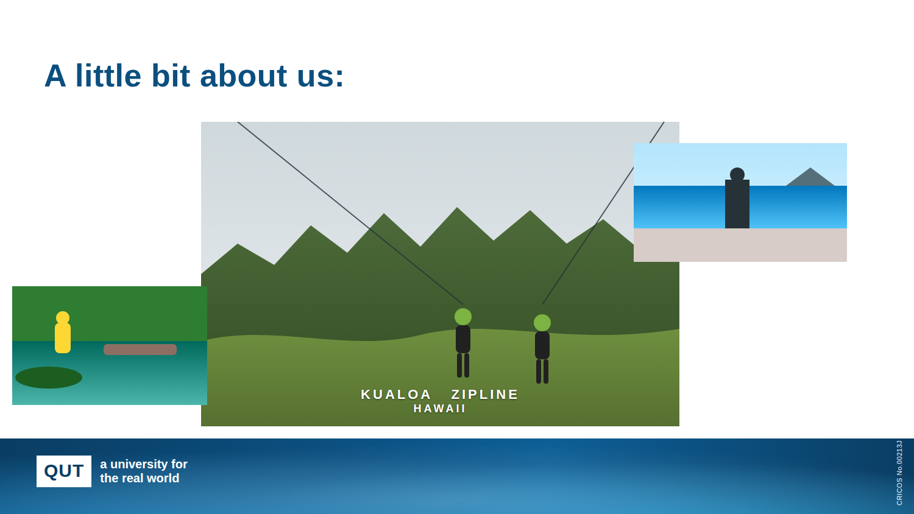A little bit about us:
KUALOA ZIPLINE
HAWAII
QUT a university for
the real world
CRICOS No.00213J